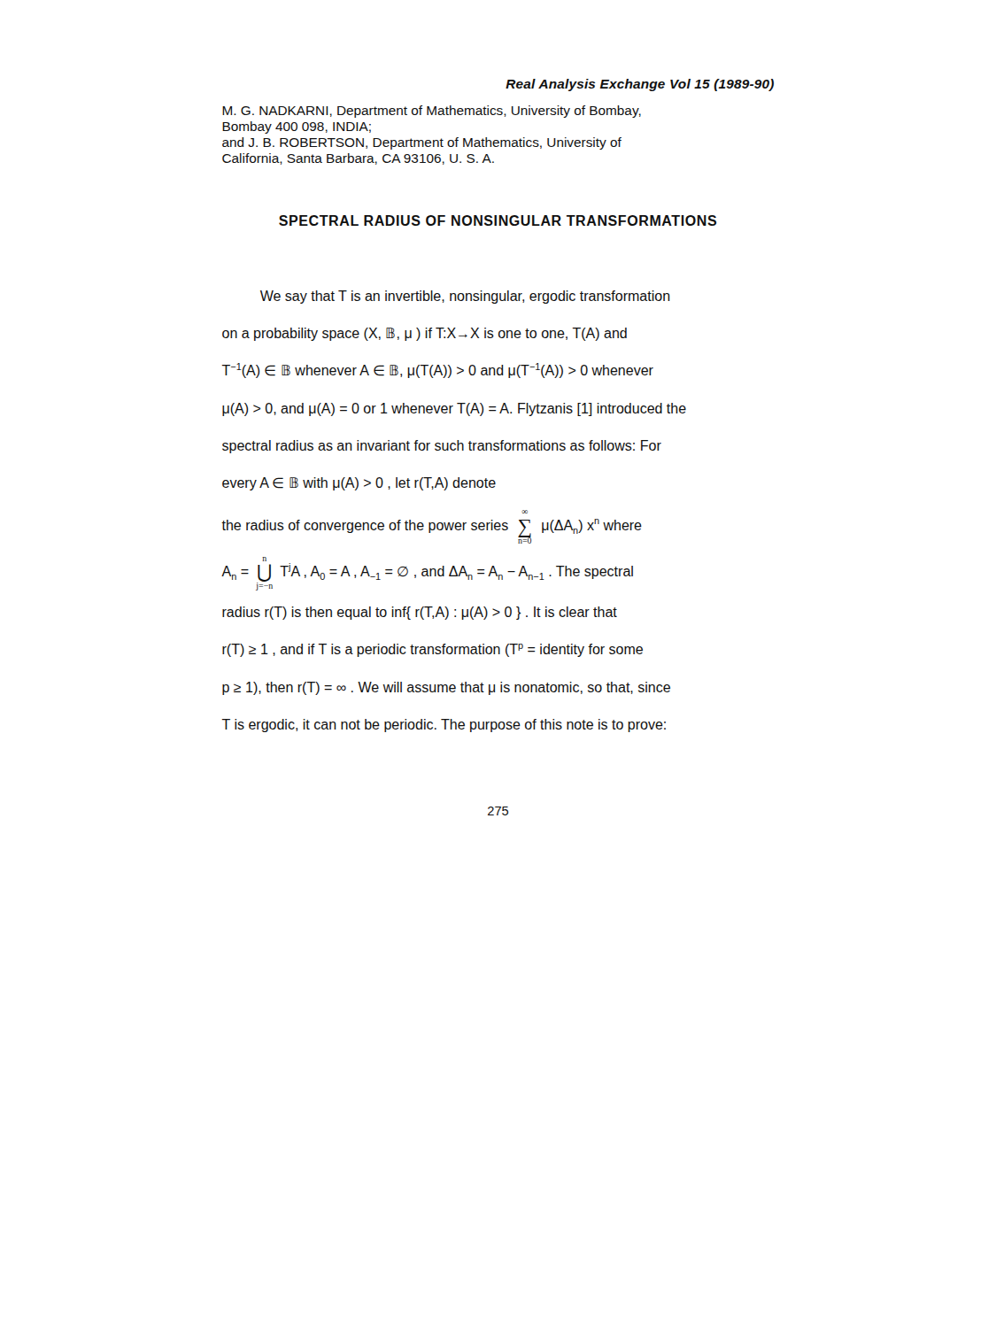Real Analysis Exchange Vol 15 (1989-90)
M. G. NADKARNI, Department of Mathematics, University of Bombay,
Bombay 400 098, INDIA;
and J. B. ROBERTSON, Department of Mathematics, University of
California, Santa Barbara, CA 93106, U. S. A.
SPECTRAL RADIUS OF NONSINGULAR TRANSFORMATIONS
We say that T is an invertible, nonsingular, ergodic transformation
on a probability space (X, 𝔹, μ ) if T:X→X is one to one, T(A) and
T−1(A) ∈ 𝔹 whenever A ∈ 𝔹, μ(T(A)) > 0 and μ(T−1(A)) > 0 whenever
μ(A) > 0, and μ(A) = 0 or 1 whenever T(A) = A. Flytzanis [1] introduced the
spectral radius as an invariant for such transformations as follows: For
every A ∈ 𝔹 with μ(A) > 0 , let r(T,A) denote
the radius of convergence of the power series ∞ ∑ n=0 μ(ΔAn) xn where
An = n ⋃ j=−n TjA , A0 = A , A−1 = ∅ , and ΔAn = An − An−1 . The spectral
radius r(T) is then equal to inf{ r(T,A) : μ(A) > 0 } . It is clear that
r(T) ≥ 1 , and if T is a periodic transformation (Tp = identity for some
p ≥ 1), then r(T) = ∞ . We will assume that μ is nonatomic, so that, since
T is ergodic, it can not be periodic. The purpose of this note is to prove:
275